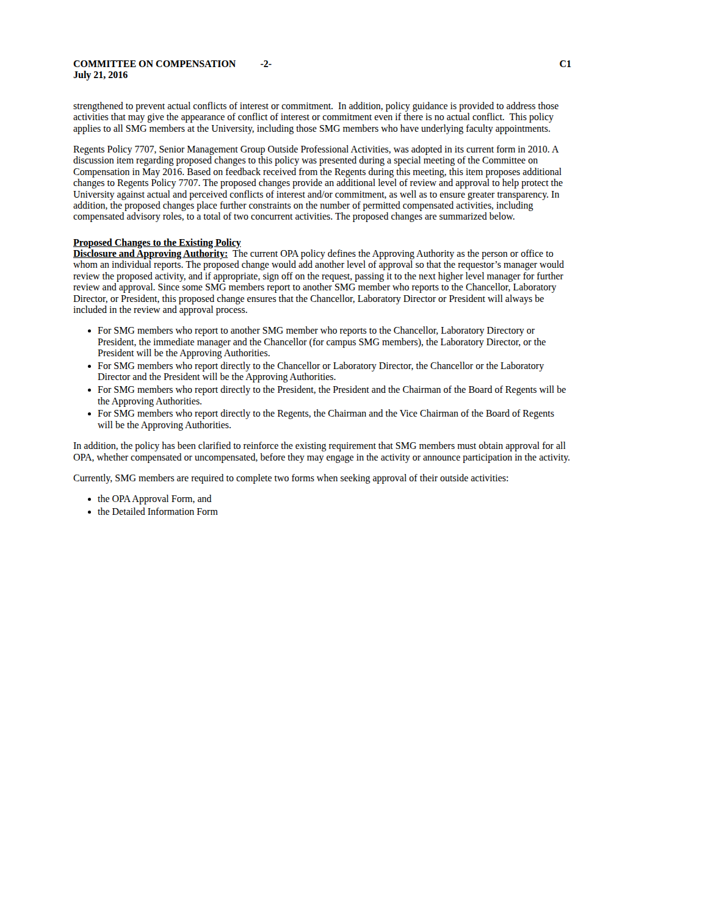COMMITTEE ON COMPENSATION -2- C1
July 21, 2016
strengthened to prevent actual conflicts of interest or commitment. In addition, policy guidance is provided to address those activities that may give the appearance of conflict of interest or commitment even if there is no actual conflict. This policy applies to all SMG members at the University, including those SMG members who have underlying faculty appointments.
Regents Policy 7707, Senior Management Group Outside Professional Activities, was adopted in its current form in 2010. A discussion item regarding proposed changes to this policy was presented during a special meeting of the Committee on Compensation in May 2016. Based on feedback received from the Regents during this meeting, this item proposes additional changes to Regents Policy 7707. The proposed changes provide an additional level of review and approval to help protect the University against actual and perceived conflicts of interest and/or commitment, as well as to ensure greater transparency. In addition, the proposed changes place further constraints on the number of permitted compensated activities, including compensated advisory roles, to a total of two concurrent activities. The proposed changes are summarized below.
Proposed Changes to the Existing Policy
Disclosure and Approving Authority: The current OPA policy defines the Approving Authority as the person or office to whom an individual reports. The proposed change would add another level of approval so that the requestor’s manager would review the proposed activity, and if appropriate, sign off on the request, passing it to the next higher level manager for further review and approval. Since some SMG members report to another SMG member who reports to the Chancellor, Laboratory Director, or President, this proposed change ensures that the Chancellor, Laboratory Director or President will always be included in the review and approval process.
For SMG members who report to another SMG member who reports to the Chancellor, Laboratory Directory or President, the immediate manager and the Chancellor (for campus SMG members), the Laboratory Director, or the President will be the Approving Authorities.
For SMG members who report directly to the Chancellor or Laboratory Director, the Chancellor or the Laboratory Director and the President will be the Approving Authorities.
For SMG members who report directly to the President, the President and the Chairman of the Board of Regents will be the Approving Authorities.
For SMG members who report directly to the Regents, the Chairman and the Vice Chairman of the Board of Regents will be the Approving Authorities.
In addition, the policy has been clarified to reinforce the existing requirement that SMG members must obtain approval for all OPA, whether compensated or uncompensated, before they may engage in the activity or announce participation in the activity.
Currently, SMG members are required to complete two forms when seeking approval of their outside activities:
the OPA Approval Form, and
the Detailed Information Form